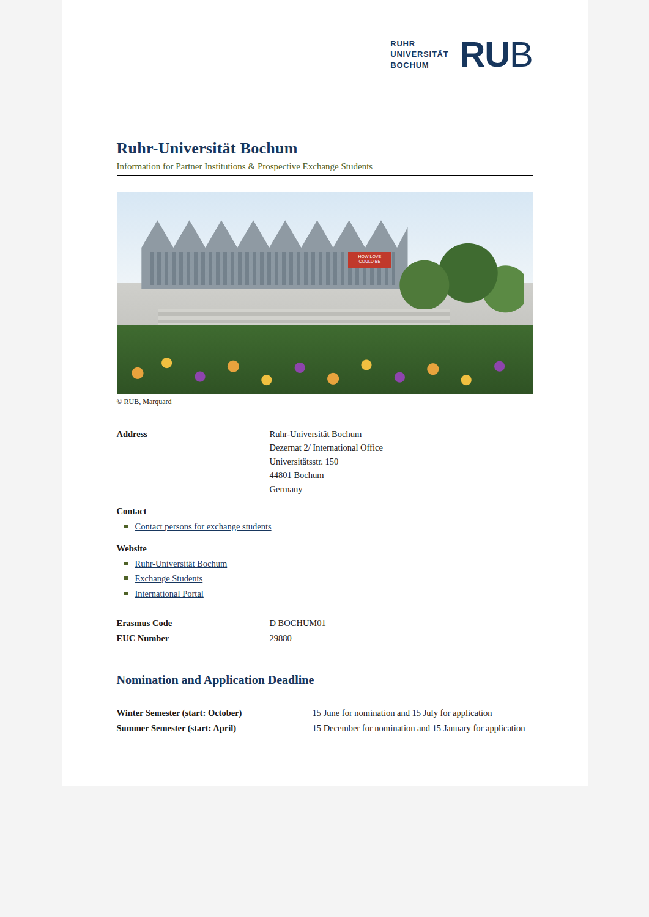RUHR
UNIVERSITÄT
BOCHUM
RUB
Ruhr-Universität Bochum
Information for Partner Institutions & Prospective Exchange Students
HOW LOVE
COULD BE
© RUB, Marquard
Address
Ruhr-Universität Bochum Dezernat 2/ International Office Universitätsstr. 150 44801 Bochum Germany
Contact
Contact persons for exchange students
Website
Ruhr-Universität Bochum
Exchange Students
International Portal
Erasmus Code
D BOCHUM01
EUC Number
29880
Nomination and Application Deadline
Winter Semester (start: October)
15 June for nomination and 15 July for application
Summer Semester (start: April)
15 December for nomination and 15 January for application